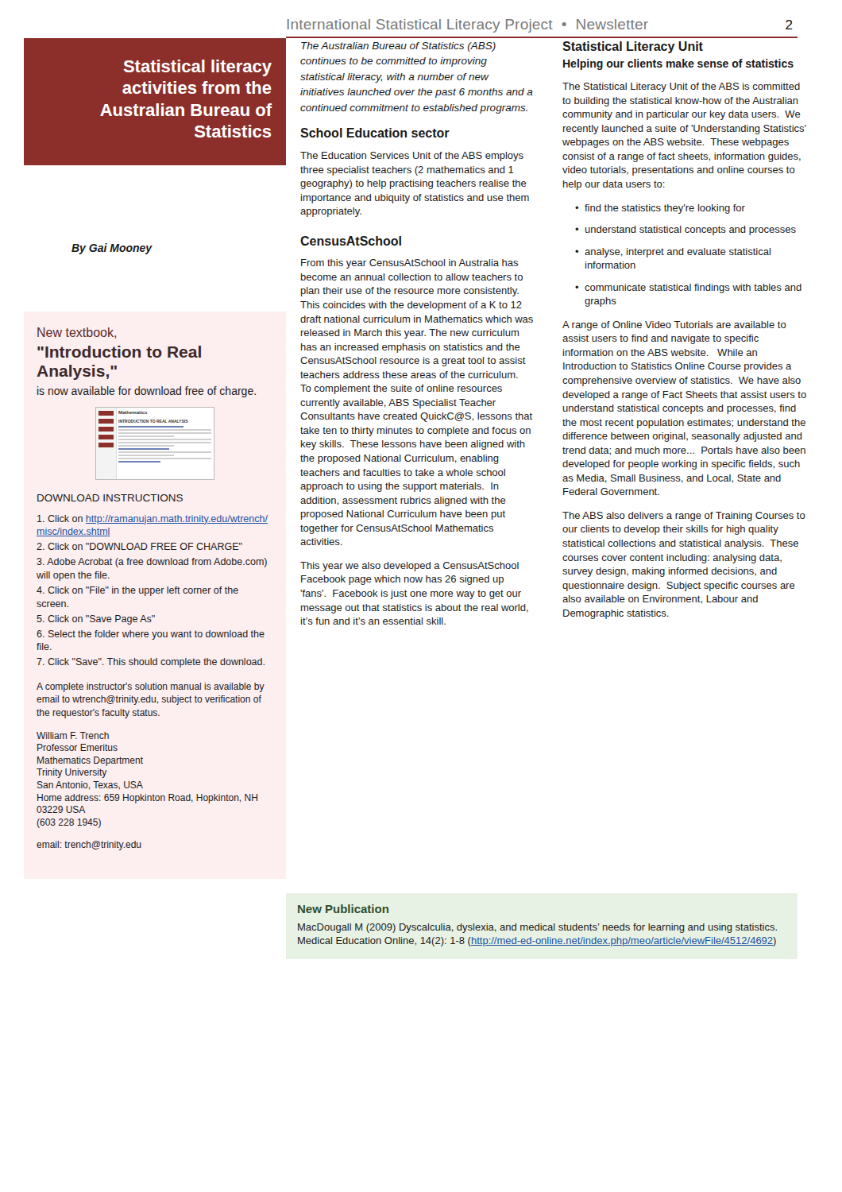International Statistical Literacy Project • Newsletter
2
Statistical literacy
activities from the
Australian Bureau of
Statistics
By Gai Mooney
New textbook,
"Introduction to Real Analysis,"
is now available for download free of charge.
Mathematics
INTRODUCTION TO REAL ANALYSIS
DOWNLOAD INSTRUCTIONS
1. Click on http://ramanujan.math.trinity.edu/wtrench/misc/index.shtml
2. Click on "DOWNLOAD FREE OF CHARGE"
3. Adobe Acrobat (a free download from Adobe.com) will open the file.
4. Click on "File" in the upper left corner of the screen.
5. Click on "Save Page As"
6. Select the folder where you want to download the file.
7. Click "Save". This should complete the download.
A complete instructor's solution manual is available by email to wtrench@trinity.edu, subject to verification of the requestor's faculty status.
William F. Trench
Professor Emeritus
Mathematics Department
Trinity University
San Antonio, Texas, USA
Home address: 659 Hopkinton Road, Hopkinton, NH 03229 USA
(603 228 1945)
email: trench@trinity.edu
The Australian Bureau of Statistics (ABS) continues to be committed to improving statistical literacy, with a number of new initiatives launched over the past 6 months and a continued commitment to established programs.
School Education sector
The Education Services Unit of the ABS employs three specialist teachers (2 mathematics and 1 geography) to help practising teachers realise the importance and ubiquity of statistics and use them appropriately.
CensusAtSchool
From this year CensusAtSchool in Australia has become an annual collection to allow teachers to plan their use of the resource more consistently. This coincides with the development of a K to 12 draft national curriculum in Mathematics which was released in March this year. The new curriculum has an increased emphasis on statistics and the CensusAtSchool resource is a great tool to assist teachers address these areas of the curriculum. To complement the suite of online resources currently available, ABS Specialist Teacher Consultants have created QuickC@S, lessons that take ten to thirty minutes to complete and focus on key skills. These lessons have been aligned with the proposed National Curriculum, enabling teachers and faculties to take a whole school approach to using the support materials. In addition, assessment rubrics aligned with the proposed National Curriculum have been put together for CensusAtSchool Mathematics activities.
This year we also developed a CensusAtSchool Facebook page which now has 26 signed up 'fans'. Facebook is just one more way to get our message out that statistics is about the real world, it’s fun and it’s an essential skill.
Statistical Literacy Unit
Helping our clients make sense of statistics
The Statistical Literacy Unit of the ABS is committed to building the statistical know-how of the Australian community and in particular our key data users. We recently launched a suite of 'Understanding Statistics' webpages on the ABS website. These webpages consist of a range of fact sheets, information guides, video tutorials, presentations and online courses to help our data users to:
find the statistics they're looking for
understand statistical concepts and processes
analyse, interpret and evaluate statistical information
communicate statistical findings with tables and graphs
A range of Online Video Tutorials are available to assist users to find and navigate to specific information on the ABS website. While an Introduction to Statistics Online Course provides a comprehensive overview of statistics. We have also developed a range of Fact Sheets that assist users to understand statistical concepts and processes, find the most recent population estimates; understand the difference between original, seasonally adjusted and trend data; and much more... Portals have also been developed for people working in specific fields, such as Media, Small Business, and Local, State and Federal Government.
The ABS also delivers a range of Training Courses to our clients to develop their skills for high quality statistical collections and statistical analysis. These courses cover content including: analysing data, survey design, making informed decisions, and questionnaire design. Subject specific courses are also available on Environment, Labour and Demographic statistics.
New Publication
MacDougall M (2009) Dyscalculia, dyslexia, and medical students’ needs for learning and using statistics. Medical Education Online, 14(2): 1-8 (http://med-ed-online.net/index.php/meo/article/viewFile/4512/4692)